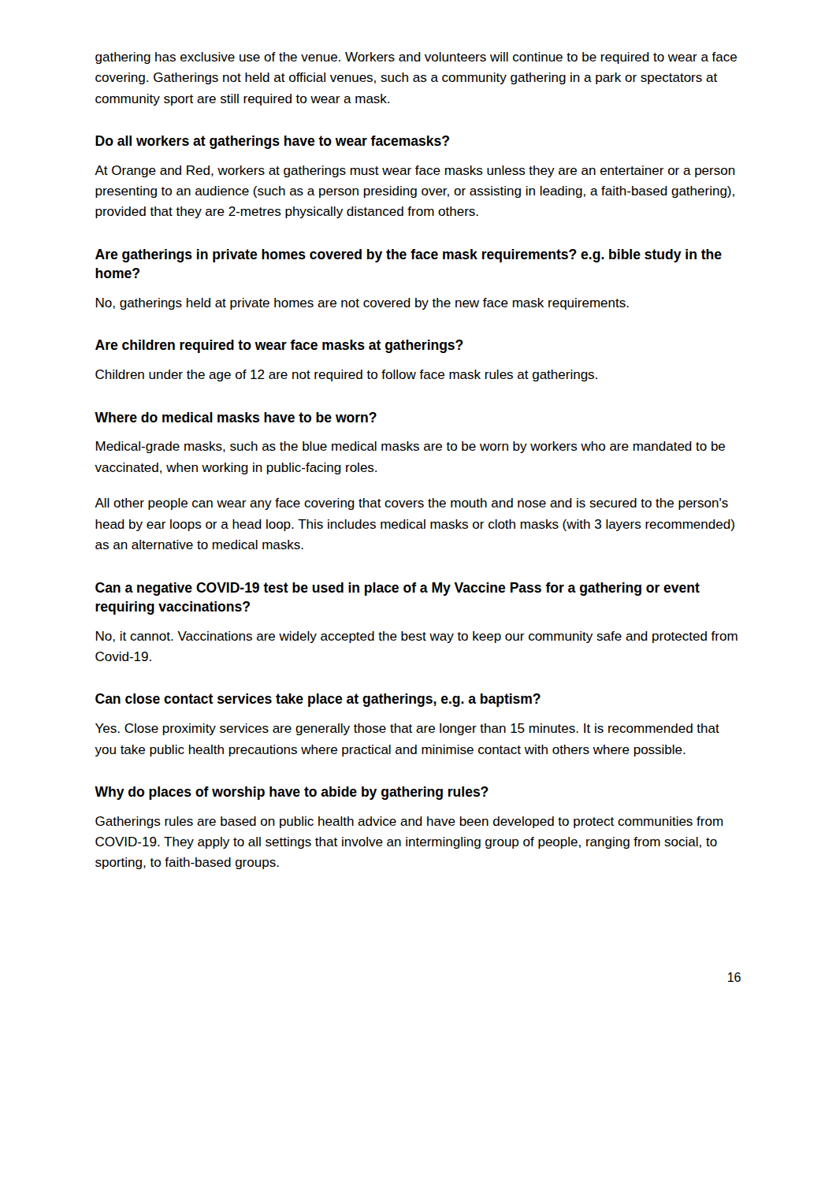gathering has exclusive use of the venue. Workers and volunteers will continue to be required to wear a face covering. Gatherings not held at official venues, such as a community gathering in a park or spectators at community sport are still required to wear a mask.
Do all workers at gatherings have to wear facemasks?
At Orange and Red, workers at gatherings must wear face masks unless they are an entertainer or a person presenting to an audience (such as a person presiding over, or assisting in leading, a faith-based gathering), provided that they are 2-metres physically distanced from others.
Are gatherings in private homes covered by the face mask requirements? e.g. bible study in the home?
No, gatherings held at private homes are not covered by the new face mask requirements.
Are children required to wear face masks at gatherings?
Children under the age of 12 are not required to follow face mask rules at gatherings.
Where do medical masks have to be worn?
Medical-grade masks, such as the blue medical masks are to be worn by workers who are mandated to be vaccinated, when working in public-facing roles.
All other people can wear any face covering that covers the mouth and nose and is secured to the person's head by ear loops or a head loop. This includes medical masks or cloth masks (with 3 layers recommended) as an alternative to medical masks.
Can a negative COVID-19 test be used in place of a My Vaccine Pass for a gathering or event requiring vaccinations?
No, it cannot. Vaccinations are widely accepted the best way to keep our community safe and protected from Covid-19.
Can close contact services take place at gatherings, e.g. a baptism?
Yes. Close proximity services are generally those that are longer than 15 minutes. It is recommended that you take public health precautions where practical and minimise contact with others where possible.
Why do places of worship have to abide by gathering rules?
Gatherings rules are based on public health advice and have been developed to protect communities from COVID-19. They apply to all settings that involve an intermingling group of people, ranging from social, to sporting, to faith-based groups.
16